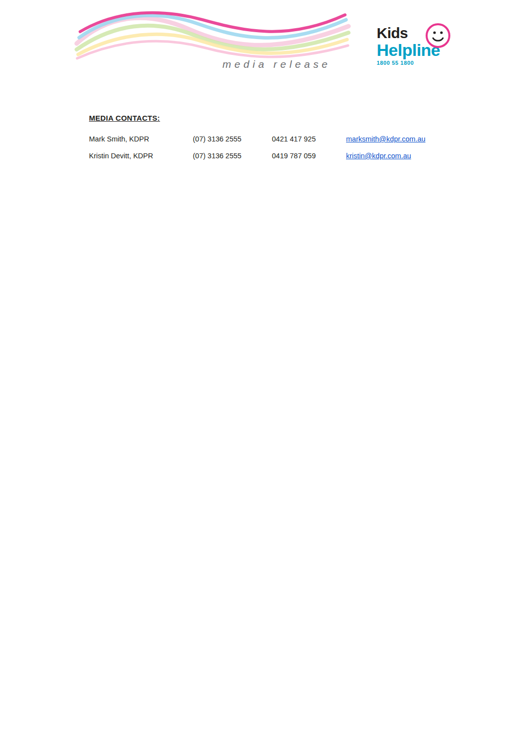media release
Kids
Helpline
1800 55 1800
Media Contacts:
| Mark Smith, KDPR | (07) 3136 2555 | 0421 417 925 | marksmith@kdpr.com.au |
| Kristin Devitt, KDPR | (07) 3136 2555 | 0419 787 059 | kristin@kdpr.com.au |